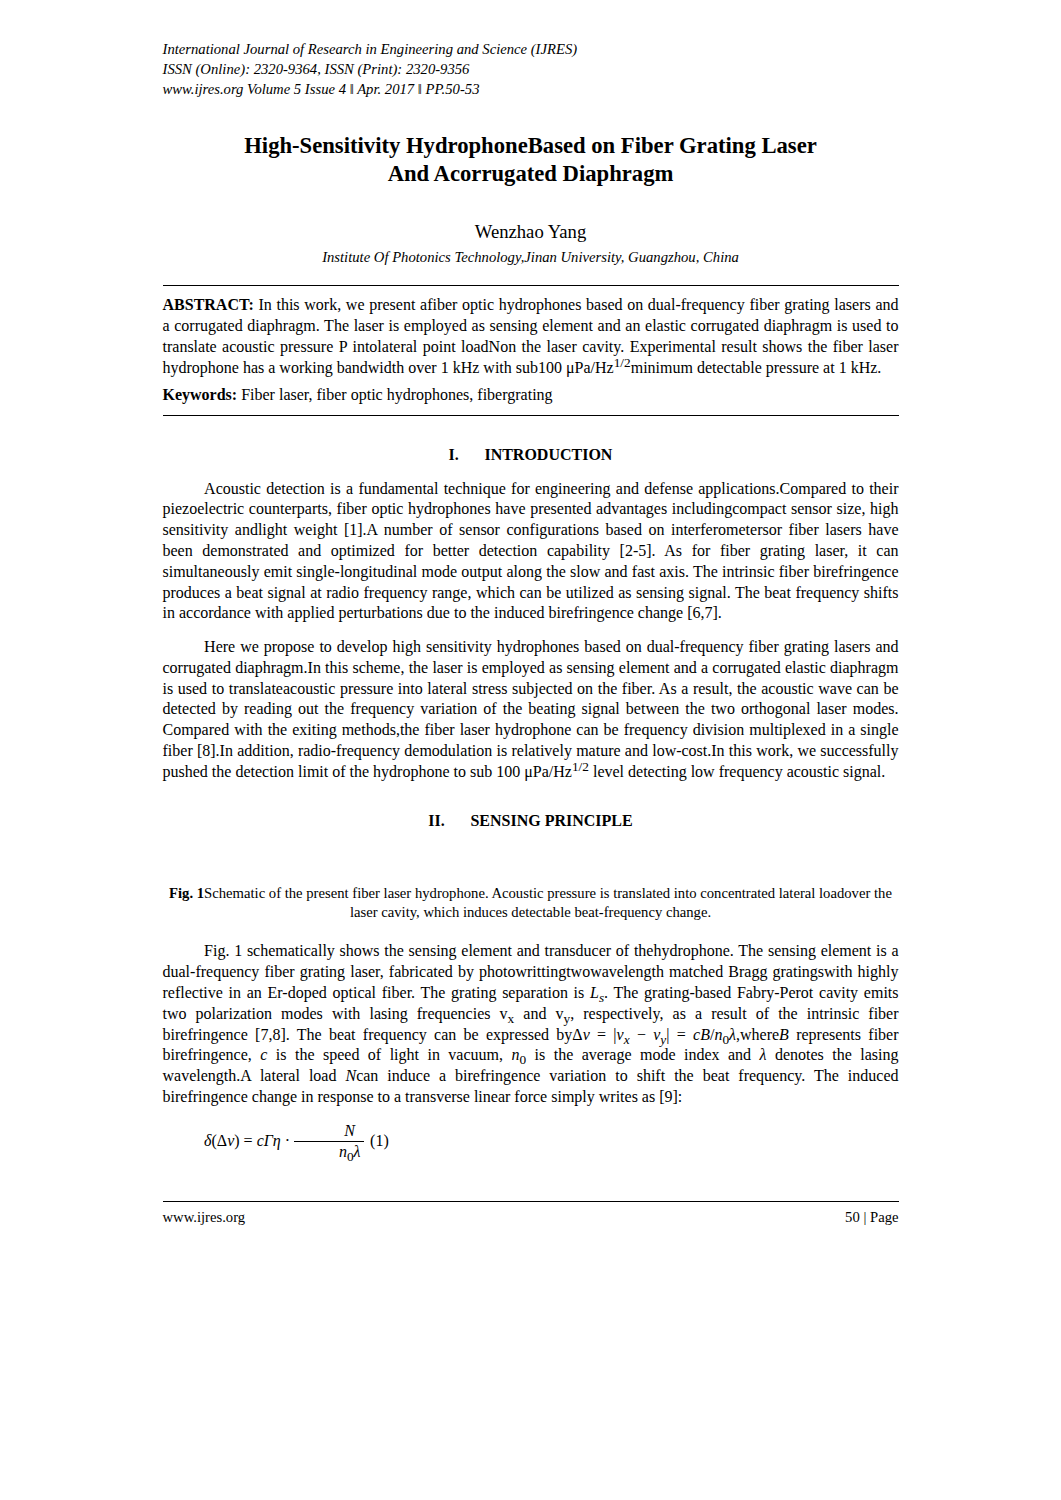International Journal of Research in Engineering and Science (IJRES)
ISSN (Online): 2320-9364, ISSN (Print): 2320-9356
www.ijres.org Volume 5 Issue 4 ǁ Apr. 2017 ǁ PP.50-53
High-Sensitivity HydrophoneBased on Fiber Grating Laser
And Acorrugated Diaphragm
Wenzhao Yang
Institute Of Photonics Technology,Jinan University, Guangzhou, China
ABSTRACT: In this work, we present afiber optic hydrophones based on dual-frequency fiber grating lasers and a corrugated diaphragm. The laser is employed as sensing element and an elastic corrugated diaphragm is used to translate acoustic pressure P intolateral point loadNon the laser cavity. Experimental result shows the fiber laser hydrophone has a working bandwidth over 1 kHz with sub100 μPa/Hz1/2minimum detectable pressure at 1 kHz.
Keywords: Fiber laser, fiber optic hydrophones, fibergrating
I. INTRODUCTION
Acoustic detection is a fundamental technique for engineering and defense applications.Compared to their piezoelectric counterparts, fiber optic hydrophones have presented advantages includingcompact sensor size, high sensitivity andlight weight [1].A number of sensor configurations based on interferometersor fiber lasers have been demonstrated and optimized for better detection capability [2-5]. As for fiber grating laser, it can simultaneously emit single-longitudinal mode output along the slow and fast axis. The intrinsic fiber birefringence produces a beat signal at radio frequency range, which can be utilized as sensing signal. The beat frequency shifts in accordance with applied perturbations due to the induced birefringence change [6,7].
Here we propose to develop high sensitivity hydrophones based on dual-frequency fiber grating lasers and corrugated diaphragm.In this scheme, the laser is employed as sensing element and a corrugated elastic diaphragm is used to translateacoustic pressure into lateral stress subjected on the fiber. As a result, the acoustic wave can be detected by reading out the frequency variation of the beating signal between the two orthogonal laser modes. Compared with the exiting methods,the fiber laser hydrophone can be frequency division multiplexed in a single fiber [8].In addition, radio-frequency demodulation is relatively mature and low-cost.In this work, we successfully pushed the detection limit of the hydrophone to sub 100 μPa/Hz1/2 level detecting low frequency acoustic signal.
II. SENSING PRINCIPLE
Fig. 1 Schematic of the present fiber laser hydrophone. Acoustic pressure is translated into concentrated lateral loadover the laser cavity, which induces detectable beat-frequency change.
Fig. 1 schematically shows the sensing element and transducer of thehydrophone. The sensing element is a dual-frequency fiber grating laser, fabricated by photowrittingtwowavelength matched Bragg gratingswith highly reflective in an Er-doped optical fiber. The grating separation is Ls. The grating-based Fabry-Perot cavity emits two polarization modes with lasing frequencies vx and vy, respectively, as a result of the intrinsic fiber birefringence [7,8]. The beat frequency can be expressed byΔv = |vx − vy| = cB/n0λ,whereB represents fiber birefringence, c is the speed of light in vacuum, n0 is the average mode index and λ denotes the lasing wavelength.A lateral load Ncan induce a birefringence variation to shift the beat frequency. The induced birefringence change in response to a transverse linear force simply writes as [9]:
δ(Δv) = cΓη · Nn0λ(1)
www.ijres.org 50 | Page